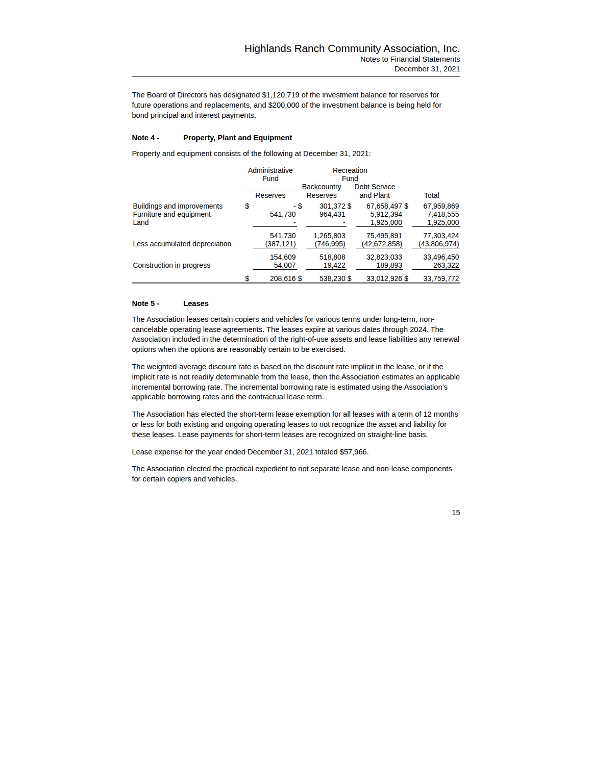Highlands Ranch Community Association, Inc.
Notes to Financial Statements
December 31, 2021
The Board of Directors has designated $1,120,719 of the investment balance for reserves for future operations and replacements, and $200,000 of the investment balance is being held for bond principal and interest payments.
Note 4 -Property, Plant and Equipment
Property and equipment consists of the following at December 31, 2021:
| | Administrative Fund | Recreation Fund | |
| | | Backcountry | Debt Service | |
| | Reserves | Reserves | and Plant | Total |
| Buildings and improvements | $ | - | $ | 301,372 | $ | 67,658,497 | $ | 67,959,869 |
| Furniture and equipment | | 541,730 | | 964,431 | | 5,912,394 | | 7,418,555 |
| Land | | - | | - | | 1,925,000 | | 1,925,000 |
| | | 541,730 | | 1,265,803 | | 75,495,891 | | 77,303,424 |
| Less accumulated depreciation | | (387,121) | | (746,995) | | (42,672,858) | | (43,806,974) |
| | | 154,609 | | 518,808 | | 32,823,033 | | 33,496,450 |
| Construction in progress | | 54,007 | | 19,422 | | 189,893 | | 263,322 |
| | $ | 208,616 | $ | 538,230 | $ | 33,012,926 | $ | 33,759,772 |
Note 5 -Leases
The Association leases certain copiers and vehicles for various terms under long-term, non-cancelable operating lease agreements. The leases expire at various dates through 2024. The Association included in the determination of the right-of-use assets and lease liabilities any renewal options when the options are reasonably certain to be exercised.
The weighted-average discount rate is based on the discount rate implicit in the lease, or if the implicit rate is not readily determinable from the lease, then the Association estimates an applicable incremental borrowing rate. The incremental borrowing rate is estimated using the Association’s applicable borrowing rates and the contractual lease term.
The Association has elected the short-term lease exemption for all leases with a term of 12 months or less for both existing and ongoing operating leases to not recognize the asset and liability for these leases. Lease payments for short-term leases are recognized on straight-line basis.
Lease expense for the year ended December 31, 2021 totaled $57,966.
The Association elected the practical expedient to not separate lease and non-lease components for certain copiers and vehicles.
15